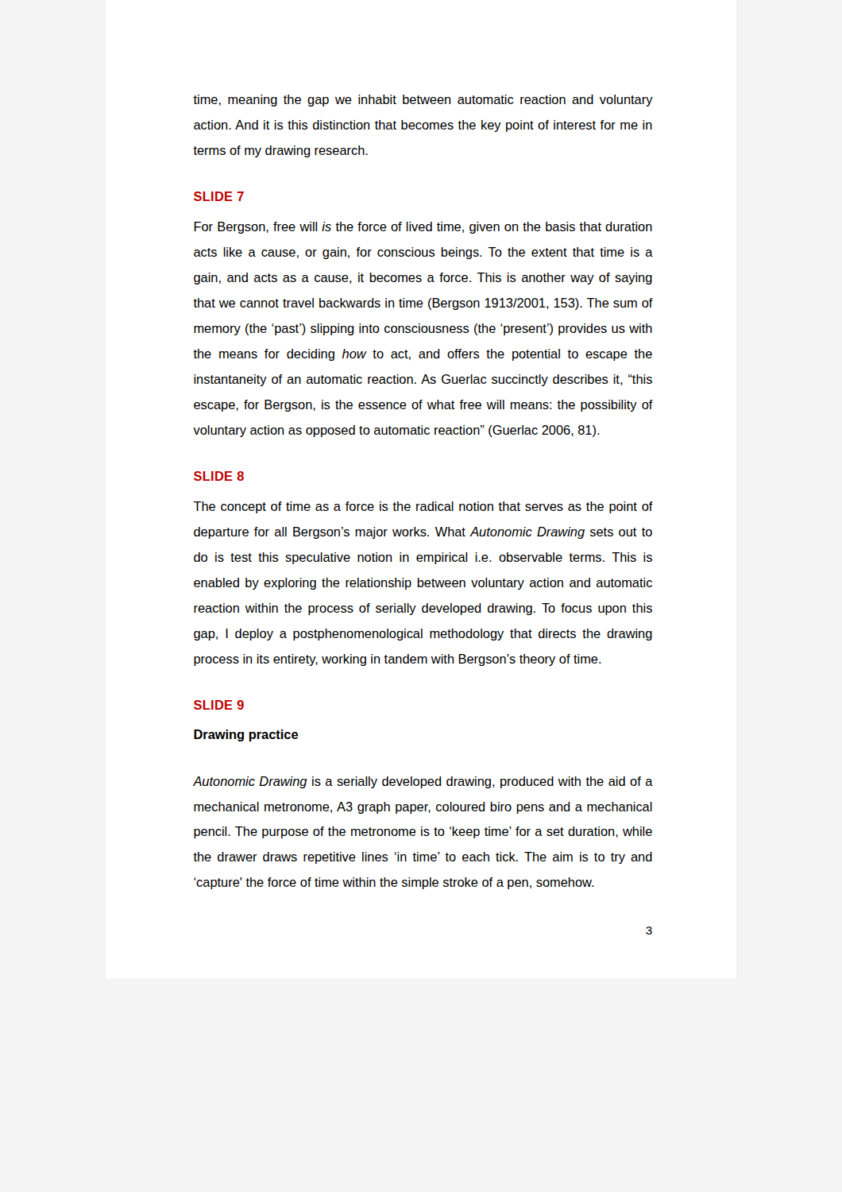time, meaning the gap we inhabit between automatic reaction and voluntary action. And it is this distinction that becomes the key point of interest for me in terms of my drawing research.
SLIDE 7
For Bergson, free will is the force of lived time, given on the basis that duration acts like a cause, or gain, for conscious beings. To the extent that time is a gain, and acts as a cause, it becomes a force. This is another way of saying that we cannot travel backwards in time (Bergson 1913/2001, 153). The sum of memory (the ‘past’) slipping into consciousness (the ‘present’) provides us with the means for deciding how to act, and offers the potential to escape the instantaneity of an automatic reaction. As Guerlac succinctly describes it, “this escape, for Bergson, is the essence of what free will means: the possibility of voluntary action as opposed to automatic reaction” (Guerlac 2006, 81).
SLIDE 8
The concept of time as a force is the radical notion that serves as the point of departure for all Bergson’s major works. What Autonomic Drawing sets out to do is test this speculative notion in empirical i.e. observable terms. This is enabled by exploring the relationship between voluntary action and automatic reaction within the process of serially developed drawing. To focus upon this gap, I deploy a postphenomenological methodology that directs the drawing process in its entirety, working in tandem with Bergson’s theory of time.
SLIDE 9
Drawing practice
Autonomic Drawing is a serially developed drawing, produced with the aid of a mechanical metronome, A3 graph paper, coloured biro pens and a mechanical pencil. The purpose of the metronome is to ‘keep time’ for a set duration, while the drawer draws repetitive lines ‘in time’ to each tick. The aim is to try and ‘capture' the force of time within the simple stroke of a pen, somehow.
3